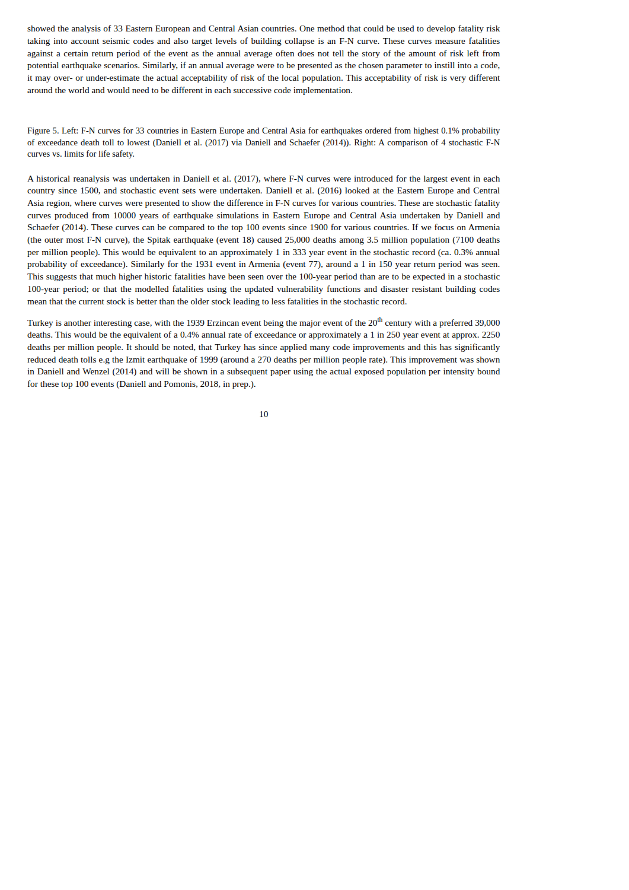showed the analysis of 33 Eastern European and Central Asian countries. One method that could be used to develop fatality risk taking into account seismic codes and also target levels of building collapse is an F-N curve. These curves measure fatalities against a certain return period of the event as the annual average often does not tell the story of the amount of risk left from potential earthquake scenarios. Similarly, if an annual average were to be presented as the chosen parameter to instill into a code, it may over- or under-estimate the actual acceptability of risk of the local population. This acceptability of risk is very different around the world and would need to be different in each successive code implementation.
Figure 5. Left: F-N curves for 33 countries in Eastern Europe and Central Asia for earthquakes ordered from highest 0.1% probability of exceedance death toll to lowest (Daniell et al. (2017) via Daniell and Schaefer (2014)). Right: A comparison of 4 stochastic F-N curves vs. limits for life safety.
A historical reanalysis was undertaken in Daniell et al. (2017), where F-N curves were introduced for the largest event in each country since 1500, and stochastic event sets were undertaken. Daniell et al. (2016) looked at the Eastern Europe and Central Asia region, where curves were presented to show the difference in F-N curves for various countries. These are stochastic fatality curves produced from 10000 years of earthquake simulations in Eastern Europe and Central Asia undertaken by Daniell and Schaefer (2014). These curves can be compared to the top 100 events since 1900 for various countries. If we focus on Armenia (the outer most F-N curve), the Spitak earthquake (event 18) caused 25,000 deaths among 3.5 million population (7100 deaths per million people). This would be equivalent to an approximately 1 in 333 year event in the stochastic record (ca. 0.3% annual probability of exceedance). Similarly for the 1931 event in Armenia (event 77), around a 1 in 150 year return period was seen. This suggests that much higher historic fatalities have been seen over the 100-year period than are to be expected in a stochastic 100-year period; or that the modelled fatalities using the updated vulnerability functions and disaster resistant building codes mean that the current stock is better than the older stock leading to less fatalities in the stochastic record.
Turkey is another interesting case, with the 1939 Erzincan event being the major event of the 20th century with a preferred 39,000 deaths. This would be the equivalent of a 0.4% annual rate of exceedance or approximately a 1 in 250 year event at approx. 2250 deaths per million people. It should be noted, that Turkey has since applied many code improvements and this has significantly reduced death tolls e.g the Izmit earthquake of 1999 (around a 270 deaths per million people rate). This improvement was shown in Daniell and Wenzel (2014) and will be shown in a subsequent paper using the actual exposed population per intensity bound for these top 100 events (Daniell and Pomonis, 2018, in prep.).
10